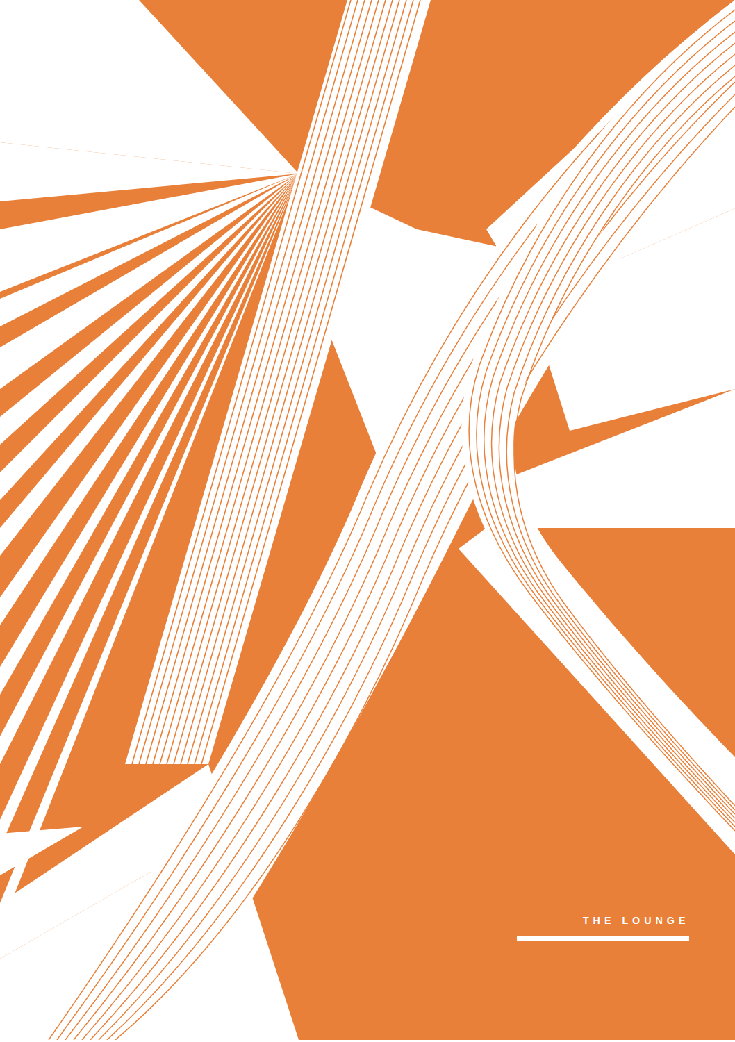The Lounge